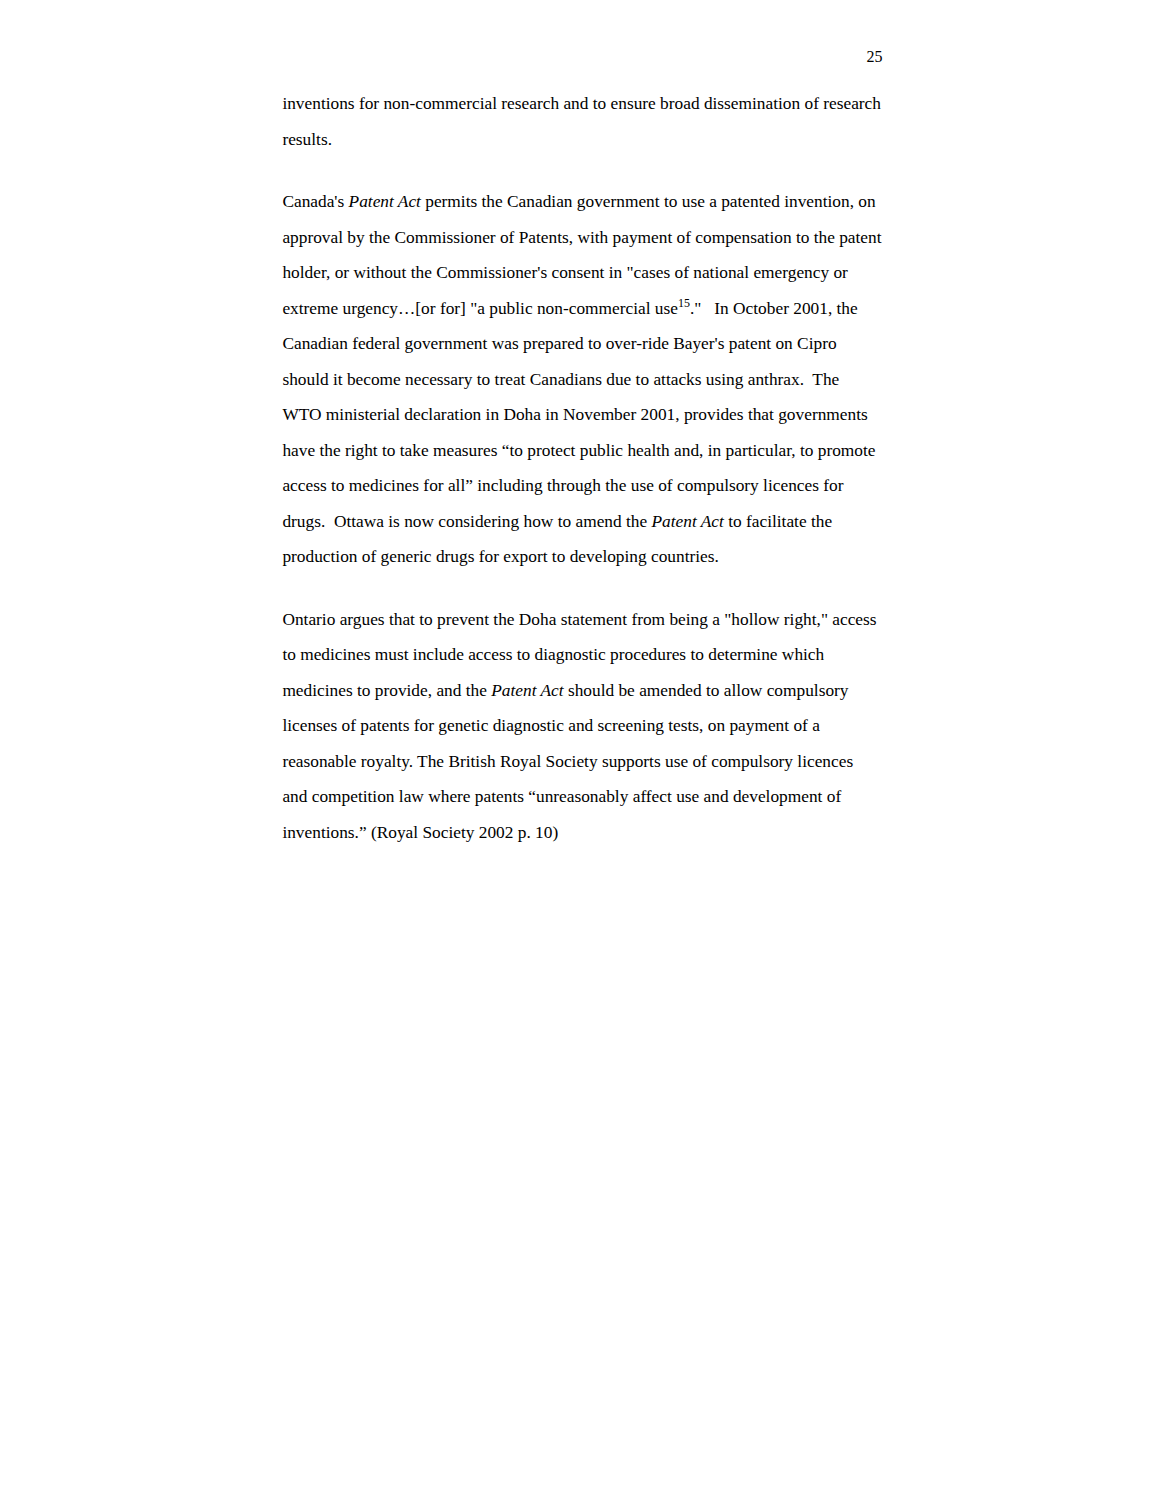25
inventions for non-commercial research and to ensure broad dissemination of research results.
Canada's Patent Act permits the Canadian government to use a patented invention, on approval by the Commissioner of Patents, with payment of compensation to the patent holder, or without the Commissioner's consent in "cases of national emergency or extreme urgency…[or for] "a public non-commercial use15." In October 2001, the Canadian federal government was prepared to over-ride Bayer's patent on Cipro should it become necessary to treat Canadians due to attacks using anthrax. The WTO ministerial declaration in Doha in November 2001, provides that governments have the right to take measures “to protect public health and, in particular, to promote access to medicines for all” including through the use of compulsory licences for drugs. Ottawa is now considering how to amend the Patent Act to facilitate the production of generic drugs for export to developing countries.
Ontario argues that to prevent the Doha statement from being a "hollow right," access to medicines must include access to diagnostic procedures to determine which medicines to provide, and the Patent Act should be amended to allow compulsory licenses of patents for genetic diagnostic and screening tests, on payment of a reasonable royalty. The British Royal Society supports use of compulsory licences and competition law where patents “unreasonably affect use and development of inventions.” (Royal Society 2002 p. 10)